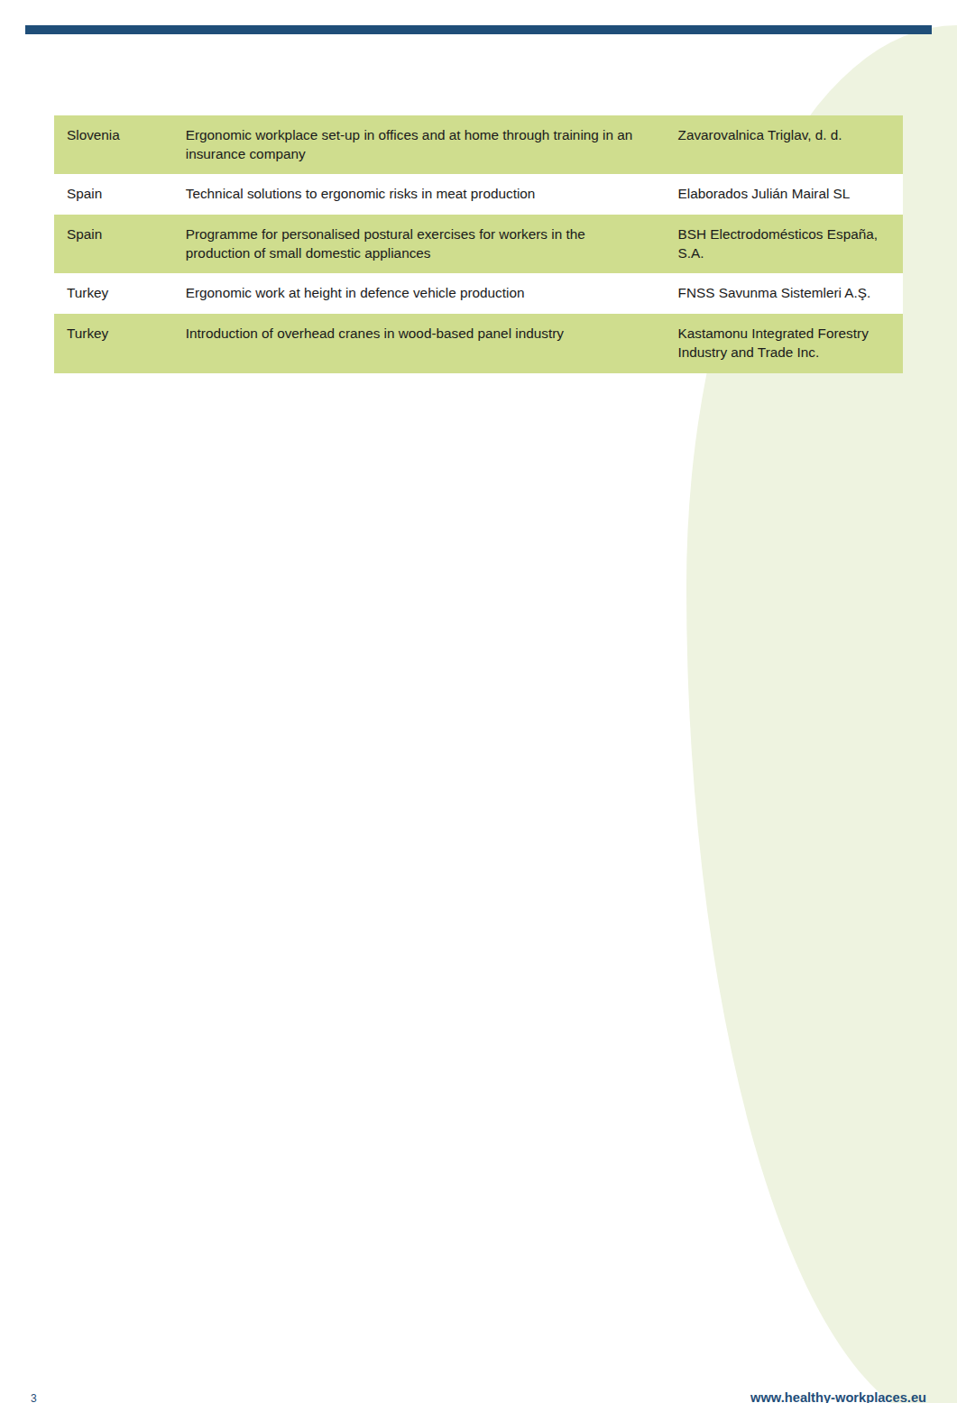| Slovenia | Ergonomic workplace set-up in offices and at home through training in an insurance company | Zavarovalnica Triglav, d. d. |
| Spain | Technical solutions to ergonomic risks in meat production | Elaborados Julián Mairal SL |
| Spain | Programme for personalised postural exercises for workers in the production of small domestic appliances | BSH Electrodomésticos España, S.A. |
| Turkey | Ergonomic work at height in defence vehicle production | FNSS Savunma Sistemleri A.Ş. |
| Turkey | Introduction of overhead cranes in wood-based panel industry | Kastamonu Integrated Forestry Industry and Trade Inc. |
3 www.healthy-workplaces.eu